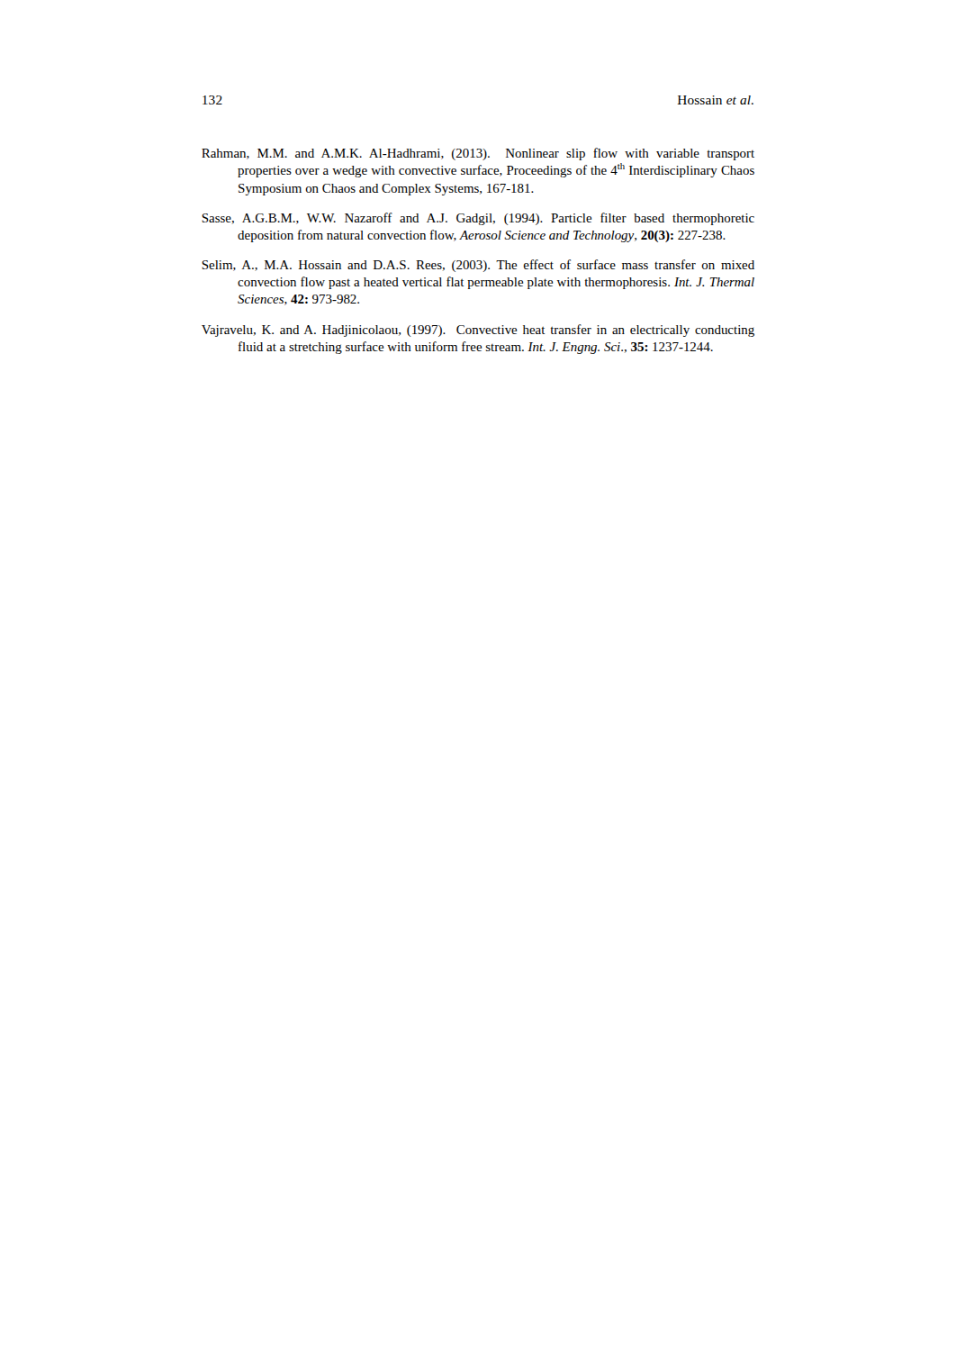132 Hossain et al.
Rahman, M.M. and A.M.K. Al-Hadhrami, (2013). Nonlinear slip flow with variable transport properties over a wedge with convective surface, Proceedings of the 4th Interdisciplinary Chaos Symposium on Chaos and Complex Systems, 167-181.
Sasse, A.G.B.M., W.W. Nazaroff and A.J. Gadgil, (1994). Particle filter based thermophoretic deposition from natural convection flow, Aerosol Science and Technology, 20(3): 227-238.
Selim, A., M.A. Hossain and D.A.S. Rees, (2003). The effect of surface mass transfer on mixed convection flow past a heated vertical flat permeable plate with thermophoresis. Int. J. Thermal Sciences, 42: 973-982.
Vajravelu, K. and A. Hadjinicolaou, (1997). Convective heat transfer in an electrically conducting fluid at a stretching surface with uniform free stream. Int. J. Engng. Sci., 35: 1237-1244.